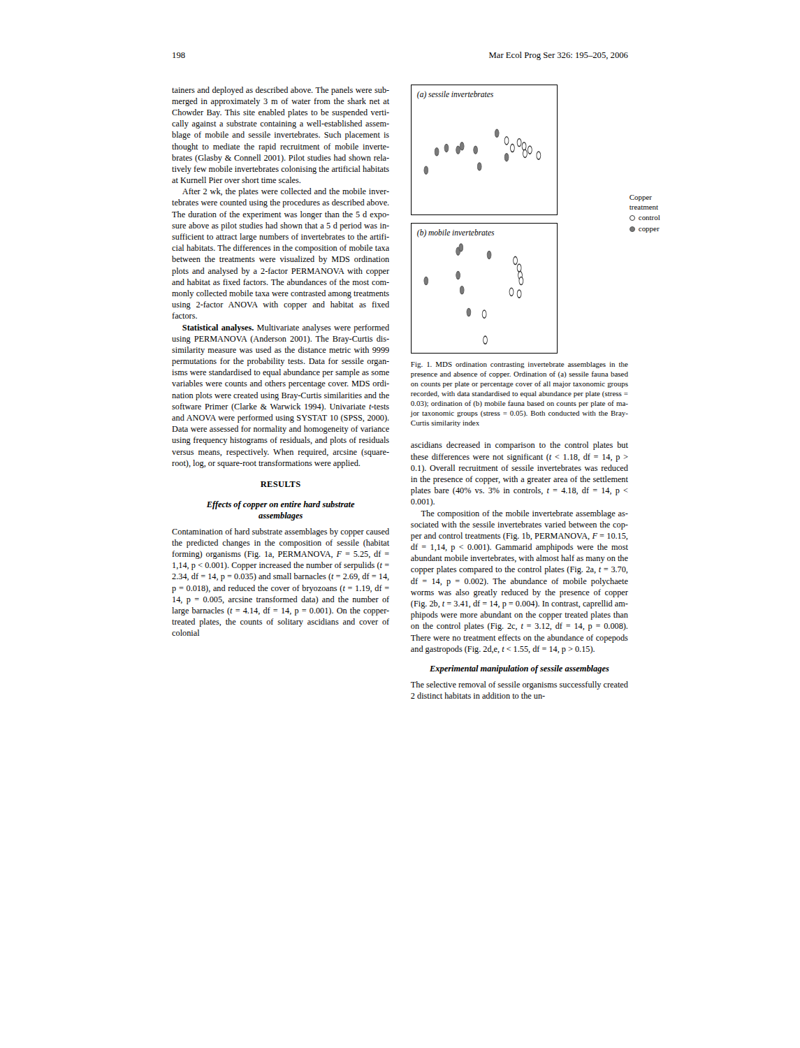198
Mar Ecol Prog Ser 326: 195–205, 2006
tainers and deployed as described above. The panels were submerged in approximately 3 m of water from the shark net at Chowder Bay. This site enabled plates to be suspended vertically against a substrate containing a well-established assemblage of mobile and sessile invertebrates. Such placement is thought to mediate the rapid recruitment of mobile invertebrates (Glasby & Connell 2001). Pilot studies had shown relatively few mobile invertebrates colonising the artificial habitats at Kurnell Pier over short time scales.
After 2 wk, the plates were collected and the mobile invertebrates were counted using the procedures as described above. The duration of the experiment was longer than the 5 d exposure above as pilot studies had shown that a 5 d period was insufficient to attract large numbers of invertebrates to the artificial habitats. The differences in the composition of mobile taxa between the treatments were visualized by MDS ordination plots and analysed by a 2-factor PERMANOVA with copper and habitat as fixed factors. The abundances of the most commonly collected mobile taxa were contrasted among treatments using 2-factor ANOVA with copper and habitat as fixed factors.
Statistical analyses. Multivariate analyses were performed using PERMANOVA (Anderson 2001). The Bray-Curtis dissimilarity measure was used as the distance metric with 9999 permutations for the probability tests. Data for sessile organisms were standardised to equal abundance per sample as some variables were counts and others percentage cover. MDS ordination plots were created using Bray-Curtis similarities and the software Primer (Clarke & Warwick 1994). Univariate t-tests and ANOVA were performed using SYSTAT 10 (SPSS, 2000). Data were assessed for normality and homogeneity of variance using frequency histograms of residuals, and plots of residuals versus means, respectively. When required, arcsine (square-root), log, or square-root transformations were applied.
RESULTS
Effects of copper on entire hard substrate
assemblages
Contamination of hard substrate assemblages by copper caused the predicted changes in the composition of sessile (habitat forming) organisms (Fig. 1a, PERMANOVA, F = 5.25, df = 1,14, p < 0.001). Copper increased the number of serpulids (t = 2.34, df = 14, p = 0.035) and small barnacles (t = 2.69, df = 14, p = 0.018), and reduced the cover of bryozoans (t = 1.19, df = 14, p = 0.005, arcsine transformed data) and the number of large barnacles (t = 4.14, df = 14, p = 0.001). On the copper-treated plates, the counts of solitary ascidians and cover of colonial
(a) sessile invertebrates
(b) mobile invertebrates
Copper
treatment
control
copper
Fig. 1. MDS ordination contrasting invertebrate assemblages in the presence and absence of copper. Ordination of (a) sessile fauna based on counts per plate or percentage cover of all major taxonomic groups recorded, with data standardised to equal abundance per plate (stress = 0.03); ordination of (b) mobile fauna based on counts per plate of major taxonomic groups (stress = 0.05). Both conducted with the Bray-Curtis similarity index
ascidians decreased in comparison to the control plates but these differences were not significant (t < 1.18, df = 14, p > 0.1). Overall recruitment of sessile invertebrates was reduced in the presence of copper, with a greater area of the settlement plates bare (40% vs. 3% in controls, t = 4.18, df = 14, p < 0.001).
The composition of the mobile invertebrate assemblage associated with the sessile invertebrates varied between the copper and control treatments (Fig. 1b, PERMANOVA, F = 10.15, df = 1,14, p < 0.001). Gammarid amphipods were the most abundant mobile invertebrates, with almost half as many on the copper plates compared to the control plates (Fig. 2a, t = 3.70, df = 14, p = 0.002). The abundance of mobile polychaete worms was also greatly reduced by the presence of copper (Fig. 2b, t = 3.41, df = 14, p = 0.004). In contrast, caprellid amphipods were more abundant on the copper treated plates than on the control plates (Fig. 2c, t = 3.12, df = 14, p = 0.008). There were no treatment effects on the abundance of copepods and gastropods (Fig. 2d,e, t < 1.55, df = 14, p > 0.15).
Experimental manipulation of sessile assemblages
The selective removal of sessile organisms successfully created 2 distinct habitats in addition to the un-